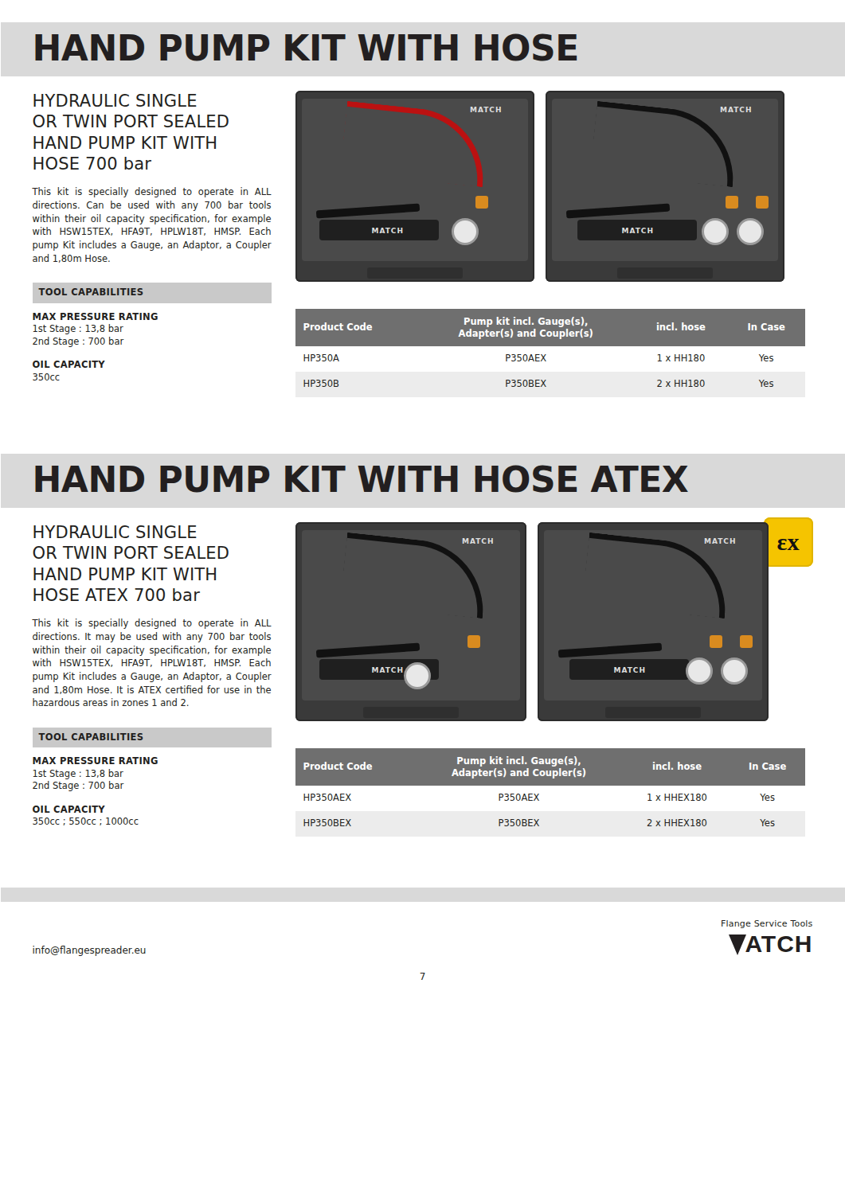HAND PUMP KIT WITH HOSE
HYDRAULIC SINGLE
OR TWIN PORT SEALED
HAND PUMP KIT WITH
HOSE 700 bar
This kit is specially designed to operate in ALL directions. Can be used with any 700 bar tools within their oil capacity specification, for example with HSW15TEX, HFA9T, HPLW18T, HMSP. Each pump Kit includes a Gauge, an Adaptor, a Coupler and 1,80m Hose.
TOOL CAPABILITIES
MAX PRESSURE RATING 1st Stage : 13,8 bar
2nd Stage : 700 bar
OIL CAPACITY 350cc
MATCH
MATCH
MATCH
MATCH
| Product Code | Pump kit incl. Gauge(s), Adapter(s) and Coupler(s) | incl. hose | In Case |
| --- | --- | --- | --- |
| HP350A | P350AEX | 1 x HH180 | Yes |
| HP350B | P350BEX | 2 x HH180 | Yes |
HAND PUMP KIT WITH HOSE ATEX
HYDRAULIC SINGLE
OR TWIN PORT SEALED
HAND PUMP KIT WITH
HOSE ATEX 700 bar
This kit is specially designed to operate in ALL directions. It may be used with any 700 bar tools within their oil capacity specification, for example with HSW15TEX, HFA9T, HPLW18T, HMSP. Each pump Kit includes a Gauge, an Adaptor, a Coupler and 1,80m Hose. It is ATEX certified for use in the hazardous areas in zones 1 and 2.
TOOL CAPABILITIES
MAX PRESSURE RATING 1st Stage : 13,8 bar
2nd Stage : 700 bar
OIL CAPACITY 350cc ; 550cc ; 1000cc
εx
MATCH
MATCH
MATCH
MATCH
| Product Code | Pump kit incl. Gauge(s), Adapter(s) and Coupler(s) | incl. hose | In Case |
| --- | --- | --- | --- |
| HP350AEX | P350AEX | 1 x HHEX180 | Yes |
| HP350BEX | P350BEX | 2 x HHEX180 | Yes |
info@flangespreader.eu
Flange Service Tools
ATCH
7